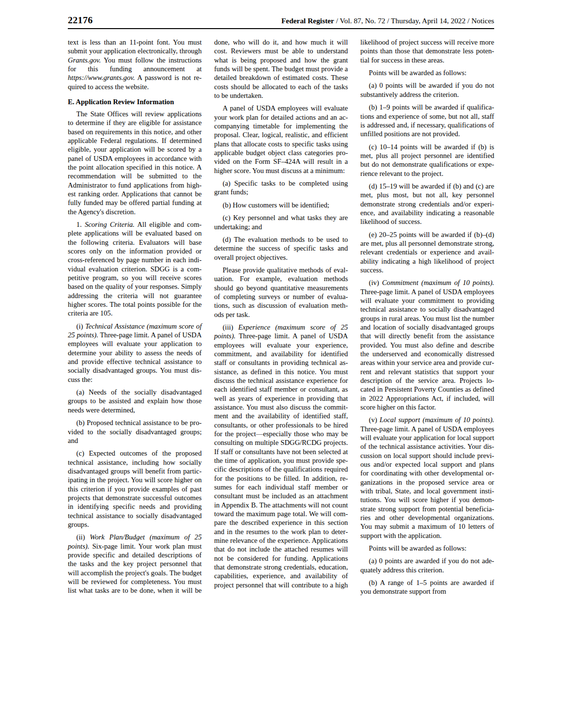22176
Federal Register / Vol. 87, No. 72 / Thursday, April 14, 2022 / Notices
text is less than an 11-point font. You must submit your application electronically, through Grants.gov. You must follow the instructions for this funding announcement at https://www.grants.gov. A password is not required to access the website.
E. Application Review Information
The State Offices will review applications to determine if they are eligible for assistance based on requirements in this notice, and other applicable Federal regulations. If determined eligible, your application will be scored by a panel of USDA employees in accordance with the point allocation specified in this notice. A recommendation will be submitted to the Administrator to fund applications from highest ranking order. Applications that cannot be fully funded may be offered partial funding at the Agency's discretion.
1. Scoring Criteria. All eligible and complete applications will be evaluated based on the following criteria. Evaluators will base scores only on the information provided or cross-referenced by page number in each individual evaluation criterion. SDGG is a competitive program, so you will receive scores based on the quality of your responses. Simply addressing the criteria will not guarantee higher scores. The total points possible for the criteria are 105.
(i) Technical Assistance (maximum score of 25 points). Three-page limit. A panel of USDA employees will evaluate your application to determine your ability to assess the needs of and provide effective technical assistance to socially disadvantaged groups. You must discuss the:
(a) Needs of the socially disadvantaged groups to be assisted and explain how those needs were determined,
(b) Proposed technical assistance to be provided to the socially disadvantaged groups; and
(c) Expected outcomes of the proposed technical assistance, including how socially disadvantaged groups will benefit from participating in the project. You will score higher on this criterion if you provide examples of past projects that demonstrate successful outcomes in identifying specific needs and providing technical assistance to socially disadvantaged groups.
(ii) Work Plan/Budget (maximum of 25 points). Six-page limit. Your work plan must provide specific and detailed descriptions of the tasks and the key project personnel that will accomplish the project's goals. The budget will be reviewed for completeness. You must list what tasks are to be done, when it will be done, who will do it, and how much it will cost. Reviewers must be able to understand what is being proposed and how the grant funds will be spent. The budget must provide a detailed breakdown of estimated costs. These costs should be allocated to each of the tasks to be undertaken.
A panel of USDA employees will evaluate your work plan for detailed actions and an accompanying timetable for implementing the proposal. Clear, logical, realistic, and efficient plans that allocate costs to specific tasks using applicable budget object class categories provided on the Form SF–424A will result in a higher score. You must discuss at a minimum:
(a) Specific tasks to be completed using grant funds;
(b) How customers will be identified;
(c) Key personnel and what tasks they are undertaking; and
(d) The evaluation methods to be used to determine the success of specific tasks and overall project objectives.
Please provide qualitative methods of evaluation. For example, evaluation methods should go beyond quantitative measurements of completing surveys or number of evaluations, such as discussion of evaluation methods per task.
(iii) Experience (maximum score of 25 points). Three-page limit. A panel of USDA employees will evaluate your experience, commitment, and availability for identified staff or consultants in providing technical assistance, as defined in this notice. You must discuss the technical assistance experience for each identified staff member or consultant, as well as years of experience in providing that assistance. You must also discuss the commitment and the availability of identified staff, consultants, or other professionals to be hired for the project—especially those who may be consulting on multiple SDGG/RCDG projects. If staff or consultants have not been selected at the time of application, you must provide specific descriptions of the qualifications required for the positions to be filled. In addition, resumes for each individual staff member or consultant must be included as an attachment in Appendix B. The attachments will not count toward the maximum page total. We will compare the described experience in this section and in the resumes to the work plan to determine relevance of the experience. Applications that do not include the attached resumes will not be considered for funding. Applications that demonstrate strong credentials, education, capabilities, experience, and availability of project personnel that will contribute to a high likelihood of project success will receive more points than those that demonstrate less potential for success in these areas.
Points will be awarded as follows:
(a) 0 points will be awarded if you do not substantively address the criterion.
(b) 1–9 points will be awarded if qualifications and experience of some, but not all, staff is addressed and, if necessary, qualifications of unfilled positions are not provided.
(c) 10–14 points will be awarded if (b) is met, plus all project personnel are identified but do not demonstrate qualifications or experience relevant to the project.
(d) 15–19 will be awarded if (b) and (c) are met, plus most, but not all, key personnel demonstrate strong credentials and/or experience, and availability indicating a reasonable likelihood of success.
(e) 20–25 points will be awarded if (b)–(d) are met, plus all personnel demonstrate strong, relevant credentials or experience and availability indicating a high likelihood of project success.
(iv) Commitment (maximum of 10 points). Three-page limit. A panel of USDA employees will evaluate your commitment to providing technical assistance to socially disadvantaged groups in rural areas. You must list the number and location of socially disadvantaged groups that will directly benefit from the assistance provided. You must also define and describe the underserved and economically distressed areas within your service area and provide current and relevant statistics that support your description of the service area. Projects located in Persistent Poverty Counties as defined in 2022 Appropriations Act, if included, will score higher on this factor.
(v) Local support (maximum of 10 points). Three-page limit. A panel of USDA employees will evaluate your application for local support of the technical assistance activities. Your discussion on local support should include previous and/or expected local support and plans for coordinating with other developmental organizations in the proposed service area or with tribal, State, and local government institutions. You will score higher if you demonstrate strong support from potential beneficiaries and other developmental organizations. You may submit a maximum of 10 letters of support with the application.
Points will be awarded as follows:
(a) 0 points are awarded if you do not adequately address this criterion.
(b) A range of 1–5 points are awarded if you demonstrate support from